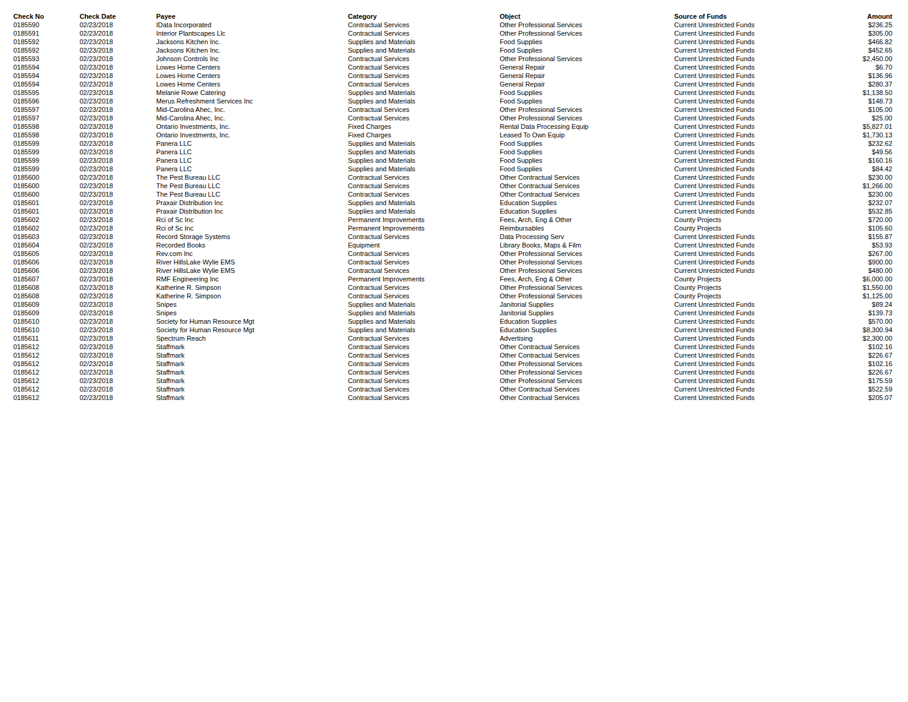| Check No | Check Date | Payee | Category | Object | Source of Funds | Amount |
| --- | --- | --- | --- | --- | --- | --- |
| 0185590 | 02/23/2018 | IData Incorporated | Contractual Services | Other Professional Services | Current Unrestricted Funds | $236.25 |
| 0185591 | 02/23/2018 | Interior Plantscapes Llc | Contractual Services | Other Professional Services | Current Unrestricted Funds | $305.00 |
| 0185592 | 02/23/2018 | Jacksons Kitchen Inc. | Supplies and Materials | Food Supplies | Current Unrestricted Funds | $466.82 |
| 0185592 | 02/23/2018 | Jacksons Kitchen Inc. | Supplies and Materials | Food Supplies | Current Unrestricted Funds | $452.65 |
| 0185593 | 02/23/2018 | Johnson Controls Inc | Contractual Services | Other Professional Services | Current Unrestricted Funds | $2,450.00 |
| 0185594 | 02/23/2018 | Lowes Home Centers | Contractual Services | General Repair | Current Unrestricted Funds | $6.70 |
| 0185594 | 02/23/2018 | Lowes Home Centers | Contractual Services | General Repair | Current Unrestricted Funds | $136.96 |
| 0185594 | 02/23/2018 | Lowes Home Centers | Contractual Services | General Repair | Current Unrestricted Funds | $280.37 |
| 0185595 | 02/23/2018 | Melanie Rowe Catering | Supplies and Materials | Food Supplies | Current Unrestricted Funds | $1,138.50 |
| 0185596 | 02/23/2018 | Merus Refreshment Services Inc | Supplies and Materials | Food Supplies | Current Unrestricted Funds | $148.73 |
| 0185597 | 02/23/2018 | Mid-Carolina Ahec, Inc. | Contractual Services | Other Professional Services | Current Unrestricted Funds | $105.00 |
| 0185597 | 02/23/2018 | Mid-Carolina Ahec, Inc. | Contractual Services | Other Professional Services | Current Unrestricted Funds | $25.00 |
| 0185598 | 02/23/2018 | Ontario Investments, Inc. | Fixed Charges | Rental Data Processing Equip | Current Unrestricted Funds | $5,827.01 |
| 0185598 | 02/23/2018 | Ontario Investments, Inc. | Fixed Charges | Leased To Own Equip | Current Unrestricted Funds | $1,730.13 |
| 0185599 | 02/23/2018 | Panera LLC | Supplies and Materials | Food Supplies | Current Unrestricted Funds | $232.62 |
| 0185599 | 02/23/2018 | Panera LLC | Supplies and Materials | Food Supplies | Current Unrestricted Funds | $49.56 |
| 0185599 | 02/23/2018 | Panera LLC | Supplies and Materials | Food Supplies | Current Unrestricted Funds | $160.16 |
| 0185599 | 02/23/2018 | Panera LLC | Supplies and Materials | Food Supplies | Current Unrestricted Funds | $84.42 |
| 0185600 | 02/23/2018 | The Pest Bureau LLC | Contractual Services | Other Contractual Services | Current Unrestricted Funds | $230.00 |
| 0185600 | 02/23/2018 | The Pest Bureau LLC | Contractual Services | Other Contractual Services | Current Unrestricted Funds | $1,266.00 |
| 0185600 | 02/23/2018 | The Pest Bureau LLC | Contractual Services | Other Contractual Services | Current Unrestricted Funds | $230.00 |
| 0185601 | 02/23/2018 | Praxair Distribution Inc | Supplies and Materials | Education Supplies | Current Unrestricted Funds | $232.07 |
| 0185601 | 02/23/2018 | Praxair Distribution Inc | Supplies and Materials | Education Supplies | Current Unrestricted Funds | $532.85 |
| 0185602 | 02/23/2018 | Rci of Sc Inc | Permanent Improvements | Fees, Arch, Eng & Other | County Projects | $720.00 |
| 0185602 | 02/23/2018 | Rci of Sc Inc | Permanent Improvements | Reimbursables | County Projects | $105.60 |
| 0185603 | 02/23/2018 | Record Storage Systems | Contractual Services | Data Processing Serv | Current Unrestricted Funds | $155.87 |
| 0185604 | 02/23/2018 | Recorded Books | Equipment | Library Books, Maps & Film | Current Unrestricted Funds | $53.93 |
| 0185605 | 02/23/2018 | Rev.com Inc | Contractual Services | Other Professional Services | Current Unrestricted Funds | $267.00 |
| 0185606 | 02/23/2018 | River HillsLake Wylie EMS | Contractual Services | Other Professional Services | Current Unrestricted Funds | $900.00 |
| 0185606 | 02/23/2018 | River HillsLake Wylie EMS | Contractual Services | Other Professional Services | Current Unrestricted Funds | $480.00 |
| 0185607 | 02/23/2018 | RMF Engineering Inc | Permanent Improvements | Fees, Arch, Eng & Other | County Projects | $6,000.00 |
| 0185608 | 02/23/2018 | Katherine R. Simpson | Contractual Services | Other Professional Services | County Projects | $1,550.00 |
| 0185608 | 02/23/2018 | Katherine R. Simpson | Contractual Services | Other Professional Services | County Projects | $1,125.00 |
| 0185609 | 02/23/2018 | Snipes | Supplies and Materials | Janitorial Supplies | Current Unrestricted Funds | $89.24 |
| 0185609 | 02/23/2018 | Snipes | Supplies and Materials | Janitorial Supplies | Current Unrestricted Funds | $139.73 |
| 0185610 | 02/23/2018 | Society for Human Resource Mgt | Supplies and Materials | Education Supplies | Current Unrestricted Funds | $570.00 |
| 0185610 | 02/23/2018 | Society for Human Resource Mgt | Supplies and Materials | Education Supplies | Current Unrestricted Funds | $8,300.94 |
| 0185611 | 02/23/2018 | Spectrum Reach | Contractual Services | Advertising | Current Unrestricted Funds | $2,300.00 |
| 0185612 | 02/23/2018 | Staffmark | Contractual Services | Other Contractual Services | Current Unrestricted Funds | $102.16 |
| 0185612 | 02/23/2018 | Staffmark | Contractual Services | Other Contractual Services | Current Unrestricted Funds | $226.67 |
| 0185612 | 02/23/2018 | Staffmark | Contractual Services | Other Professional Services | Current Unrestricted Funds | $102.16 |
| 0185612 | 02/23/2018 | Staffmark | Contractual Services | Other Professional Services | Current Unrestricted Funds | $226.67 |
| 0185612 | 02/23/2018 | Staffmark | Contractual Services | Other Professional Services | Current Unrestricted Funds | $175.59 |
| 0185612 | 02/23/2018 | Staffmark | Contractual Services | Other Contractual Services | Current Unrestricted Funds | $522.59 |
| 0185612 | 02/23/2018 | Staffmark | Contractual Services | Other Contractual Services | Current Unrestricted Funds | $205.07 |